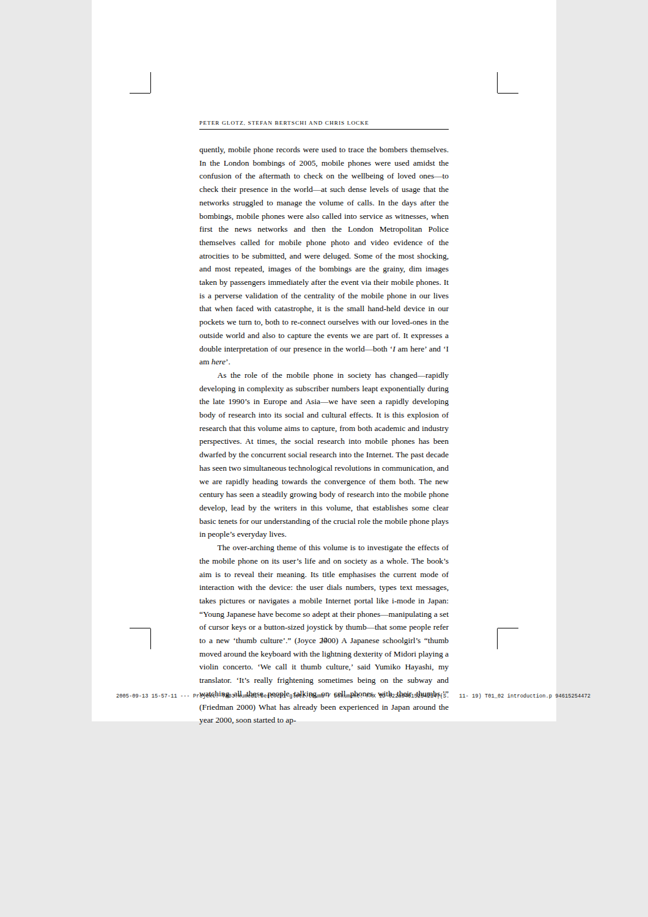Peter Glotz, Stefan Bertschi and Chris Locke
quently, mobile phone records were used to trace the bombers themselves. In the London bombings of 2005, mobile phones were used amidst the confusion of the aftermath to check on the wellbeing of loved ones—to check their presence in the world—at such dense levels of usage that the networks struggled to manage the volume of calls. In the days after the bombings, mobile phones were also called into service as witnesses, when first the news networks and then the London Metropolitan Police themselves called for mobile phone photo and video evidence of the atrocities to be submitted, and were deluged. Some of the most shocking, and most repeated, images of the bombings are the grainy, dim images taken by passengers immediately after the event via their mobile phones. It is a perverse validation of the centrality of the mobile phone in our lives that when faced with catastrophe, it is the small hand-held device in our pockets we turn to, both to re-connect ourselves with our loved-ones in the outside world and also to capture the events we are part of. It expresses a double interpretation of our presence in the world—both ‘I am here’ and ‘I am here’.
As the role of the mobile phone in society has changed—rapidly developing in complexity as subscriber numbers leapt exponentially during the late 1990’s in Europe and Asia—we have seen a rapidly developing body of research into its social and cultural effects. It is this explosion of research that this volume aims to capture, from both academic and industry perspectives. At times, the social research into mobile phones has been dwarfed by the concurrent social research into the Internet. The past decade has seen two simultaneous technological revolutions in communication, and we are rapidly heading towards the convergence of them both. The new century has seen a steadily growing body of research into the mobile phone develop, lead by the writers in this volume, that establishes some clear basic tenets for our understanding of the crucial role the mobile phone plays in people’s everyday lives.
The over-arching theme of this volume is to investigate the effects of the mobile phone on its user’s life and on society as a whole. The book’s aim is to reveal their meaning. Its title emphasises the current mode of interaction with the device: the user dials numbers, types text messages, takes pictures or navigates a mobile Internet portal like i-mode in Japan: “Young Japanese have become so adept at their phones—manipulating a set of cursor keys or a button-sized joystick by thumb—that some people refer to a new ‘thumb culture’.” (Joyce 2000) A Japanese schoolgirl’s “thumb moved around the keyboard with the lightning dexterity of Midori playing a violin concerto. ‘We call it thumb culture,’ said Yumiko Hayashi, my translator. ‘It’s really frightening sometimes being on the subway and watching all these people talking on cell phones with their thumbs.’” (Friedman 2000) What has already been experienced in Japan around the year 2000, soon started to ap-
12
2005-09-13 15-57-11 --- Projekt: T403.kumedi.bertschi-glotz.thumb / Dokument: FAX ID 022a94615254214|(S. 11- 19) T01_02 introduction.p 94615254472